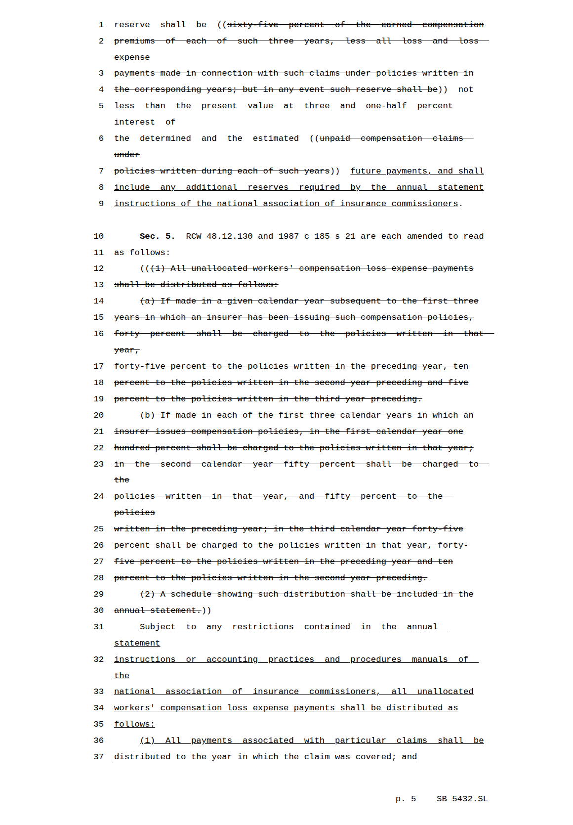1 reserve shall be ((sixty-five percent of the earned compensation
2 premiums of each of such three years, less all loss and loss expense
3 payments made in connection with such claims under policies written in
4 the corresponding years; but in any event such reserve shall be)) not
5 less than the present value at three and one-half percent interest of
6 the determined and the estimated ((unpaid compensation claims under
7 policies written during each of such years)) future payments, and shall
8 include any additional reserves required by the annual statement
9 instructions of the national association of insurance commissioners.
10 Sec. 5. RCW 48.12.130 and 1987 c 185 s 21 are each amended to read
11 as follows:
12 (((1) All unallocated workers' compensation loss expense payments
13 shall be distributed as follows:
14 (a) If made in a given calendar year subsequent to the first three
15 years in which an insurer has been issuing such compensation policies,
16 forty percent shall be charged to the policies written in that year,
17 forty-five percent to the policies written in the preceding year, ten
18 percent to the policies written in the second year preceding and five
19 percent to the policies written in the third year preceding.
20 (b) If made in each of the first three calendar years in which an
21 insurer issues compensation policies, in the first calendar year one
22 hundred percent shall be charged to the policies written in that year;
23 in the second calendar year fifty percent shall be charged to the
24 policies written in that year, and fifty percent to the policies
25 written in the preceding year; in the third calendar year forty-five
26 percent shall be charged to the policies written in that year, forty-
27 five percent to the policies written in the preceding year and ten
28 percent to the policies written in the second year preceding.
29 (2) A schedule showing such distribution shall be included in the
30 annual statement.))
31 Subject to any restrictions contained in the annual statement
32 instructions or accounting practices and procedures manuals of the
33 national association of insurance commissioners, all unallocated
34 workers' compensation loss expense payments shall be distributed as
35 follows:
36 (1) All payments associated with particular claims shall be
37 distributed to the year in which the claim was covered; and
p. 5 SB 5432.SL